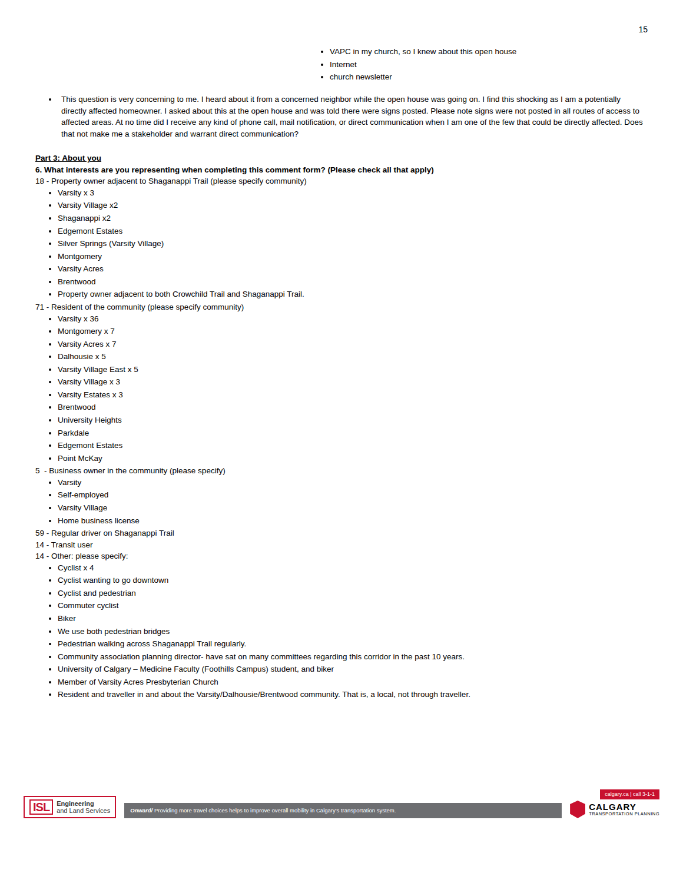15
VAPC in my church, so I knew about this open house
Internet
church newsletter
This question is very concerning to me. I heard about it from a concerned neighbor while the open house was going on. I find this shocking as I am a potentially directly affected homeowner. I asked about this at the open house and was told there were signs posted. Please note signs were not posted in all routes of access to affected areas. At no time did I receive any kind of phone call, mail notification, or direct communication when I am one of the few that could be directly affected. Does that not make me a stakeholder and warrant direct communication?
Part 3: About you
6. What interests are you representing when completing this comment form? (Please check all that apply)
18 - Property owner adjacent to Shaganappi Trail (please specify community)
Varsity x 3
Varsity Village x2
Shaganappi x2
Edgemont Estates
Silver Springs (Varsity Village)
Montgomery
Varsity Acres
Brentwood
Property owner adjacent to both Crowchild Trail and Shaganappi Trail.
71 - Resident of the community (please specify community)
Varsity x 36
Montgomery x 7
Varsity Acres x 7
Dalhousie x 5
Varsity Village East x 5
Varsity Village x 3
Varsity Estates x 3
Brentwood
University Heights
Parkdale
Edgemont Estates
Point McKay
5 - Business owner in the community (please specify)
Varsity
Self-employed
Varsity Village
Home business license
59 - Regular driver on Shaganappi Trail
14 - Transit user
14 - Other: please specify:
Cyclist x 4
Cyclist wanting to go downtown
Cyclist and pedestrian
Commuter cyclist
Biker
We use both pedestrian bridges
Pedestrian walking across Shaganappi Trail regularly.
Community association planning director- have sat on many committees regarding this corridor in the past 10 years.
University of Calgary – Medicine Faculty (Foothills Campus) student, and biker
Member of Varsity Acres Presbyterian Church
Resident and traveller in and about the Varsity/Dalhousie/Brentwood community. That is, a local, not through traveller.
ISL
Engineering
and Land Services
Onward/ Providing more travel choices helps to improve overall mobility in Calgary's transportation system.
calgary.ca | call 3-1-1
CALGARY
TRANSPORTATION PLANNING